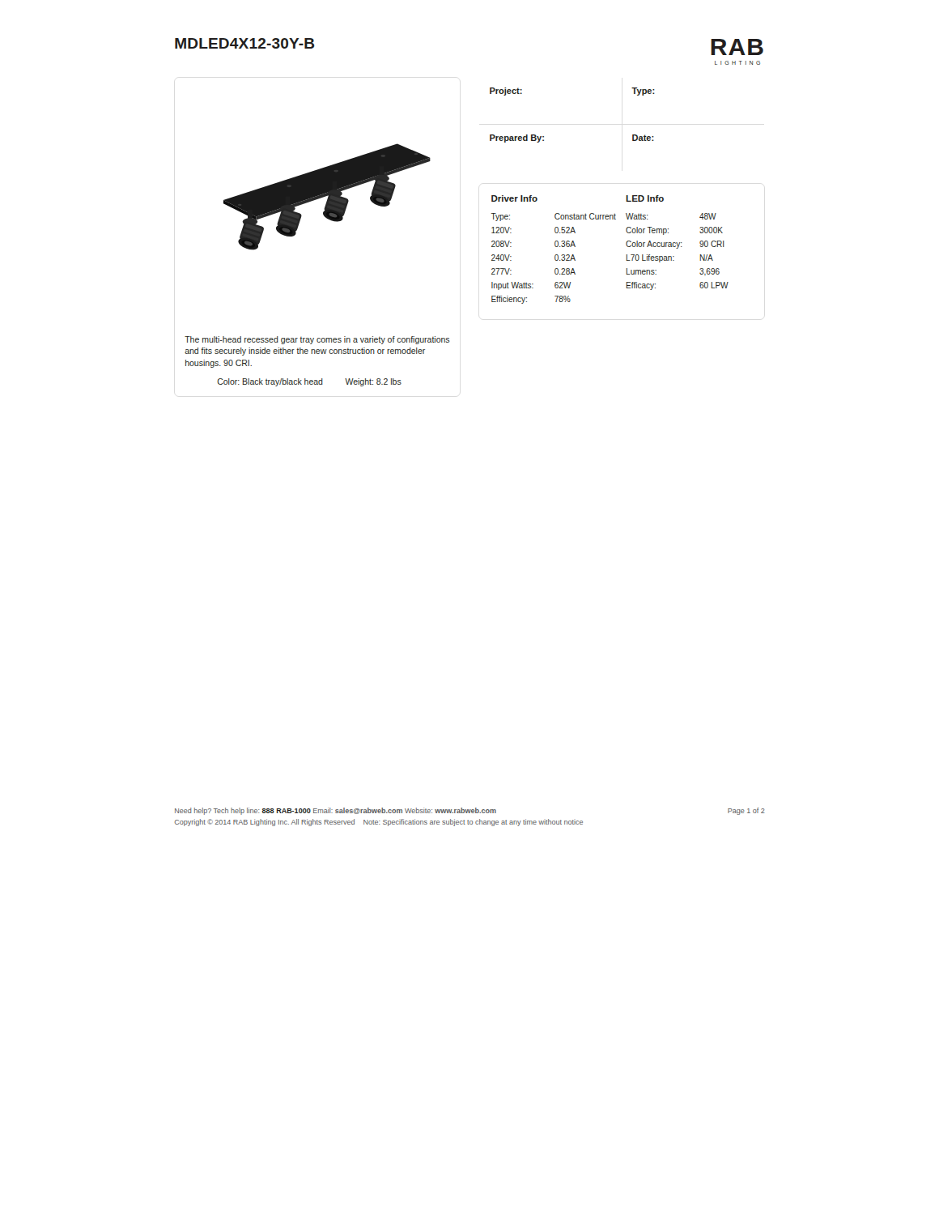MDLED4X12-30Y-B
RAB
LIGHTING
The multi-head recessed gear tray comes in a variety of configurations and fits securely inside either the new construction or remodeler housings. 90 CRI.
Color: Black tray/black head
Weight: 8.2 lbs
| Project: | Type: |
| Prepared By: | Date: |
Driver Info
| Type: | Constant Current |
| 120V: | 0.52A |
| 208V: | 0.36A |
| 240V: | 0.32A |
| 277V: | 0.28A |
| Input Watts: | 62W |
| Efficiency: | 78% |
LED Info
| Watts: | 48W |
| Color Temp: | 3000K |
| Color Accuracy: | 90 CRI |
| L70 Lifespan: | N/A |
| Lumens: | 3,696 |
| Efficacy: | 60 LPW |
Need help? Tech help line: 888 RAB-1000 Email: sales@rabweb.com Website: www.rabweb.com
Page 1 of 2
Copyright © 2014 RAB Lighting Inc. All Rights Reserved Note: Specifications are subject to change at any time without notice